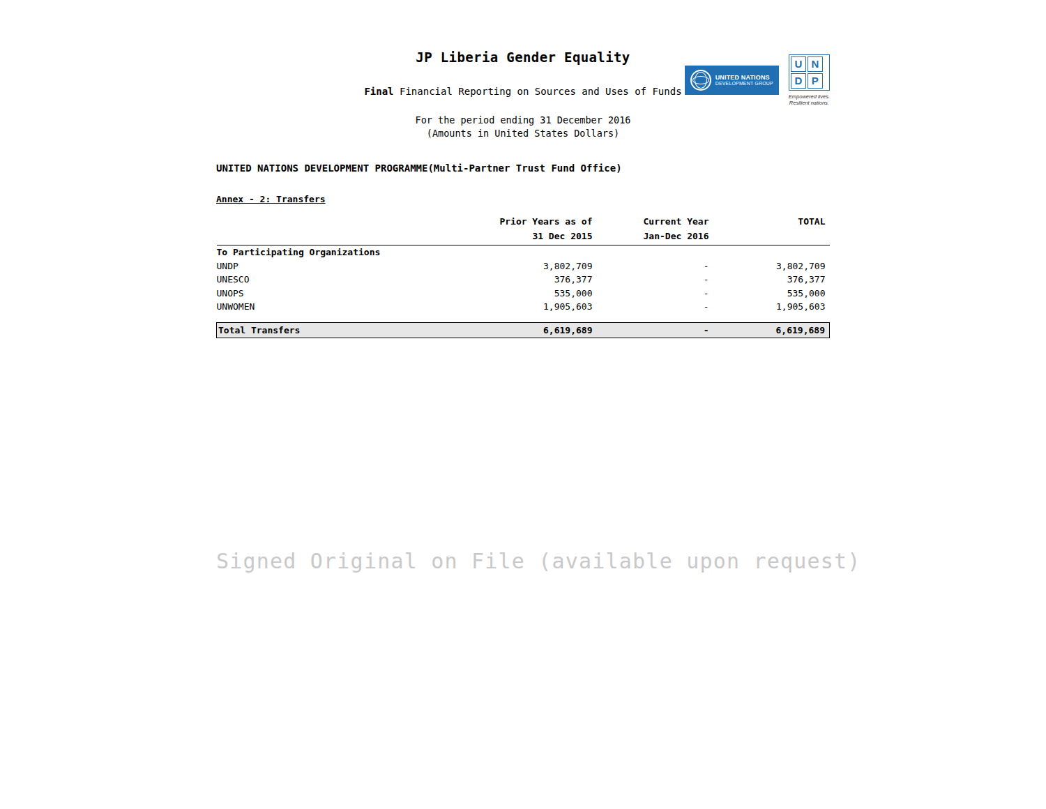UNITED NATIONS DEVELOPMENT GROUP
UNDP
Empowered lives.
Resilient nations.
JP Liberia Gender Equality
Final Financial Reporting on Sources and Uses of Funds
For the period ending 31 December 2016
(Amounts in United States Dollars)
UNITED NATIONS DEVELOPMENT PROGRAMME(Multi-Partner Trust Fund Office)
Annex - 2: Transfers
| | Prior Years as of | Current Year | TOTAL |
| --- | --- | --- | --- |
| | 31 Dec 2015 | Jan-Dec 2016 | |
| To Participating Organizations |
| UNDP | 3,802,709 | - | 3,802,709 |
| UNESCO | 376,377 | - | 376,377 |
| UNOPS | 535,000 | - | 535,000 |
| UNWOMEN | 1,905,603 | - | 1,905,603 |
| Total Transfers | 6,619,689 | - | 6,619,689 |
Signed Original on File (available upon request)